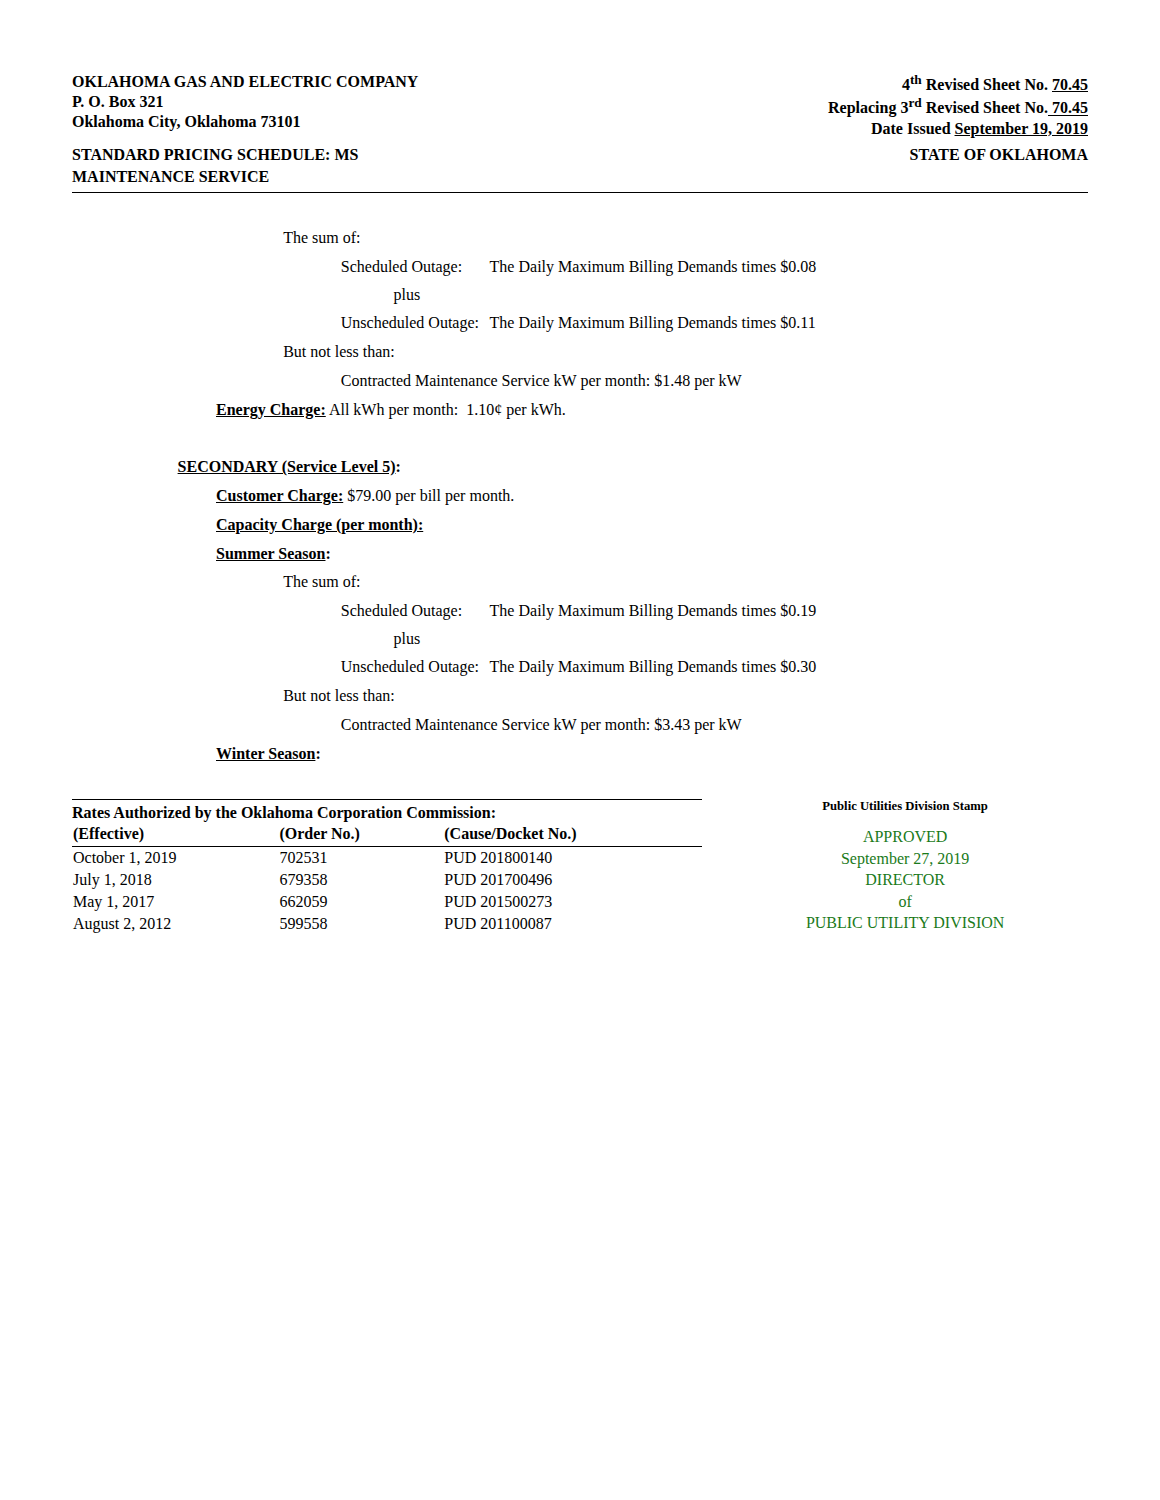OKLAHOMA GAS AND ELECTRIC COMPANY
P. O. Box 321
Oklahoma City, Oklahoma 73101
4th Revised Sheet No. 70.45
Replacing 3rd Revised Sheet No. 70.45
Date Issued September 19, 2019
STANDARD PRICING SCHEDULE: MS
STATE OF OKLAHOMA
MAINTENANCE SERVICE
The sum of:
Scheduled Outage:
The Daily Maximum Billing Demands times $0.08
plus
Unscheduled Outage:
The Daily Maximum Billing Demands times $0.11
But not less than:
Contracted Maintenance Service kW per month: $1.48 per kW
Energy Charge: All kWh per month: 1.10¢ per kWh.
SECONDARY (Service Level 5):
Customer Charge: $79.00 per bill per month.
Capacity Charge (per month):
Summer Season:
The sum of:
Scheduled Outage:
The Daily Maximum Billing Demands times $0.19
plus
Unscheduled Outage:
The Daily Maximum Billing Demands times $0.30
But not less than:
Contracted Maintenance Service kW per month: $3.43 per kW
Winter Season:
Rates Authorized by the Oklahoma Corporation Commission:
| (Effective) | (Order No.) | (Cause/Docket No.) |
| --- | --- | --- |
| October 1, 2019 | 702531 | PUD 201800140 |
| July 1, 2018 | 679358 | PUD 201700496 |
| May 1, 2017 | 662059 | PUD 201500273 |
| August 2, 2012 | 599558 | PUD 201100087 |
Public Utilities Division Stamp
APPROVED
September 27, 2019
DIRECTOR
of
PUBLIC UTILITY DIVISION